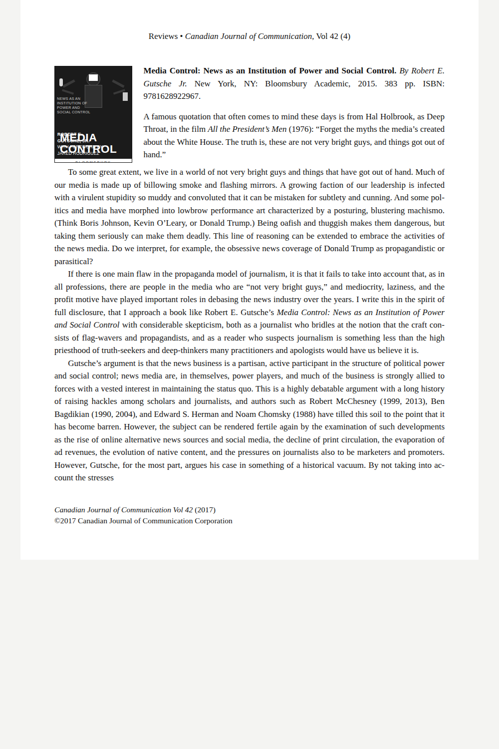Reviews • Canadian Journal of Communication, Vol 42 (4)
MEDIA
CONTROL
News as an
Institution of
Power and
Social Control
Robert E.
Gutsche, Jr.
with foreword by
Jared Rodriguez
Bloomsbury
Media Control: News as an Institution of Power and Social Control. By Robert E. Gutsche Jr. New York, NY: Bloomsbury Academic, 2015. 383 pp. ISBN: 9781628922967.
A famous quotation that often comes to mind these days is from Hal Holbrook, as Deep Throat, in the film All the President’s Men (1976): “Forget the myths the media’s created about the White House. The truth is, these are not very bright guys, and things got out of hand.”
To some great extent, we live in a world of not very bright guys and things that have got out of hand. Much of our media is made up of billowing smoke and flashing mirrors. A growing faction of our leadership is infected with a virulent stupidity so muddy and convoluted that it can be mistaken for subtlety and cunning. And some politics and media have morphed into lowbrow performance art characterized by a posturing, blustering machismo. (Think Boris Johnson, Kevin O’Leary, or Donald Trump.) Being oafish and thuggish makes them dangerous, but taking them seriously can make them deadly. This line of reasoning can be extended to embrace the activities of the news media. Do we interpret, for example, the obsessive news coverage of Donald Trump as propagandistic or parasitical?
If there is one main flaw in the propaganda model of journalism, it is that it fails to take into account that, as in all professions, there are people in the media who are “not very bright guys,” and mediocrity, laziness, and the profit motive have played important roles in debasing the news industry over the years. I write this in the spirit of full disclosure, that I approach a book like Robert E. Gutsche’s Media Control: News as an Institution of Power and Social Control with considerable skepticism, both as a journalist who bridles at the notion that the craft consists of flag-wavers and propagandists, and as a reader who suspects journalism is something less than the high priesthood of truth-seekers and deep-thinkers many practitioners and apologists would have us believe it is.
Gutsche’s argument is that the news business is a partisan, active participant in the structure of political power and social control; news media are, in themselves, power players, and much of the business is strongly allied to forces with a vested interest in maintaining the status quo. This is a highly debatable argument with a long history of raising hackles among scholars and journalists, and authors such as Robert McChesney (1999, 2013), Ben Bagdikian (1990, 2004), and Edward S. Herman and Noam Chomsky (1988) have tilled this soil to the point that it has become barren. However, the subject can be rendered fertile again by the examination of such developments as the rise of online alternative news sources and social media, the decline of print circulation, the evaporation of ad revenues, the evolution of native content, and the pressures on journalists also to be marketers and promoters. However, Gutsche, for the most part, argues his case in something of a historical vacuum. By not taking into account the stresses
Canadian Journal of Communication Vol 42 (2017)
©2017 Canadian Journal of Communication Corporation